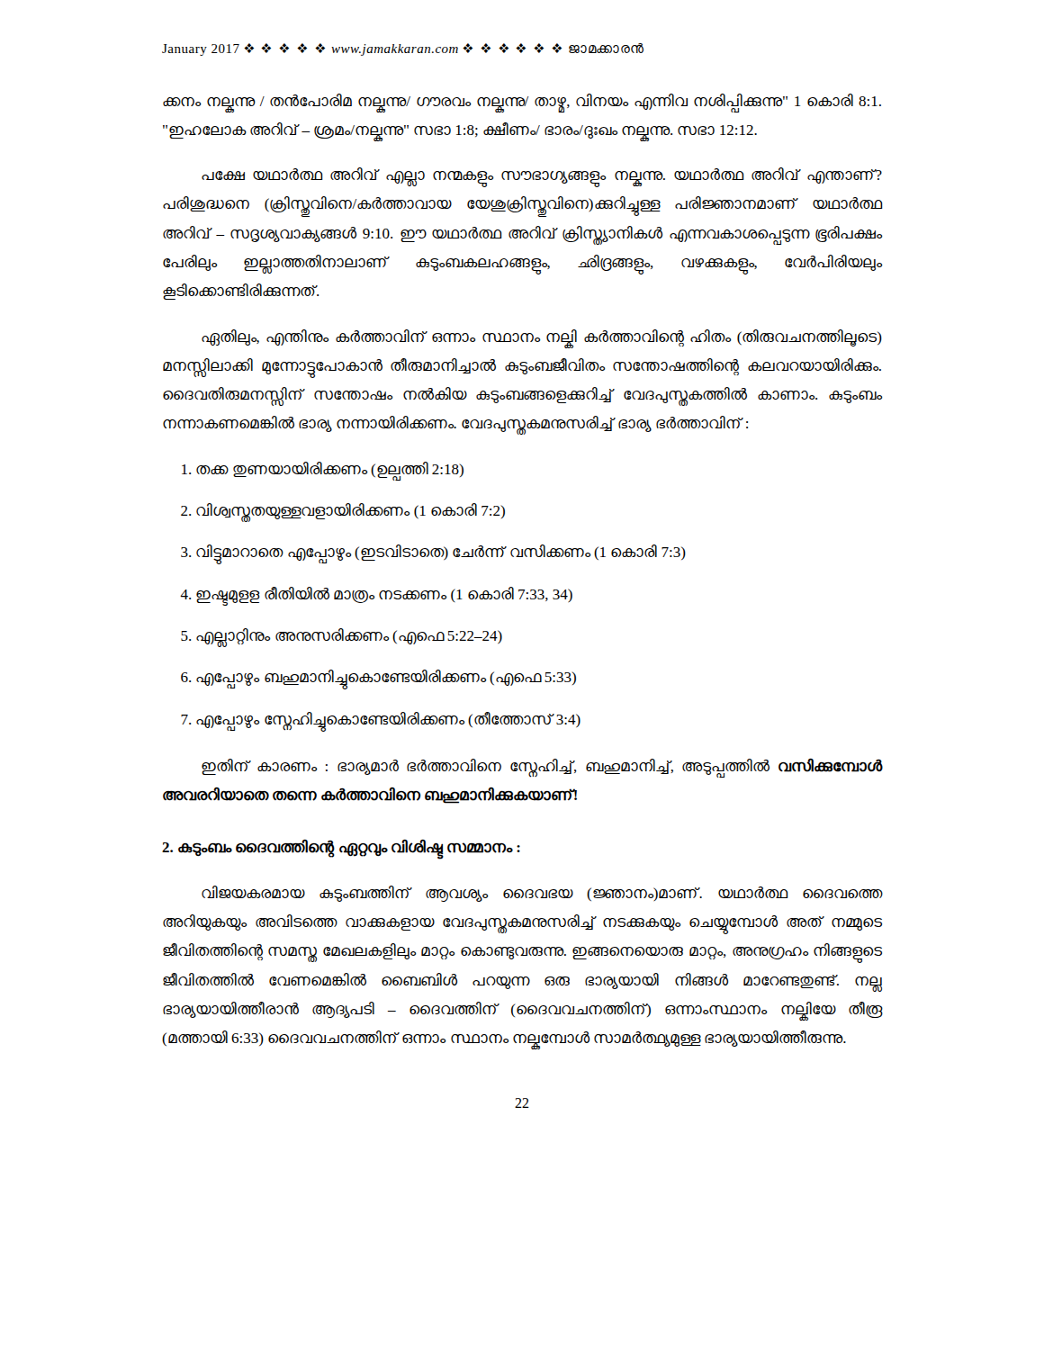January 2017 ❖ ❖ ❖ ❖ ❖ www.jamakkaran.com ❖ ❖ ❖ ❖ ❖ ❖ ജാമക്കാരൻ
ക്കനം നല്കുന്നു / തൻപോരിമ നല്കുന്നു/ ഗൗരവം നല്കുന്നു/ താഴ്മ, വിനയം എന്നിവ നശിപ്പിക്കുന്നു" 1 കൊരി 8:1. "ഇഹലോക അറിവ് – ശ്രമം/നല്കുന്നു" സഭാ 1:8; ക്ഷീണം/ ഭാരം/ദുഃഖം നല്കുന്നു. സഭാ 12:12.
പക്ഷേ യഥാർത്ഥ അറിവ് എല്ലാ നന്മകളും സൗഭാഗ്യങ്ങളും നല്കുന്നു. യഥാർത്ഥ അറിവ് എന്താണ്? പരിശുദ്ധനെ (ക്രിസ്തുവിനെ/കർത്താവായ യേശുക്രിസ്തുവിനെ)ക്കുറിച്ചുള്ള പരിജ്ഞാനമാണ് യഥാർത്ഥ അറിവ് – സദൃശ്യവാക്യങ്ങൾ 9:10. ഈ യഥാർത്ഥ അറിവ് ക്രിസ്ത്യാനികൾ എന്നവകാശപ്പെടുന്ന ഭൂരിപക്ഷം പേരിലും ഇല്ലാത്തതിനാലാണ് കുടുംബകലഹങ്ങളും, ഛിദ്രങ്ങളും, വഴക്കുകളും, വേർപിരിയലും കൂടിക്കൊണ്ടിരിക്കുന്നത്.
ഏതിലും, എന്തിനും കർത്താവിന് ഒന്നാം സ്ഥാനം നല്കി കർത്താവിന്റെ ഹിതം (തിരുവചനത്തിലൂടെ) മനസ്സിലാക്കി മുന്നോട്ടുപോകാൻ തീരുമാനിച്ചാൽ കുടുംബജീവിതം സന്തോഷത്തിന്റെ കലവറയായിരിക്കും. ദൈവതിരുമനസ്സിന് സന്തോഷം നൽകിയ കുടുംബങ്ങളെക്കുറിച്ച് വേദപുസ്തകത്തിൽ കാണാം. കുടുംബം നന്നാകണമെങ്കിൽ ഭാര്യ നന്നായിരിക്കണം. വേദപുസ്തകമനുസരിച്ച് ഭാര്യ ഭർത്താവിന് :
തക്ക തുണയായിരിക്കണം (ഉല്പത്തി 2:18)
വിശ്വസ്തതയുള്ളവളായിരിക്കണം (1 കൊരി 7:2)
വിട്ടുമാറാതെ എപ്പോഴും (ഇടവിടാതെ) ചേർന്ന് വസിക്കണം (1 കൊരി 7:3)
ഇഷ്ടമുളള രീതിയിൽ മാത്രം നടക്കണം (1 കൊരി 7:33, 34)
എല്ലാറ്റിനും അനുസരിക്കണം (എഫെ 5:22–24)
എപ്പോഴും ബഹുമാനിച്ചുകൊണ്ടേയിരിക്കണം (എഫെ 5:33)
എപ്പോഴും സ്നേഹിച്ചുകൊണ്ടേയിരിക്കണം (തീത്തോസ് 3:4)
ഇതിന് കാരണം : ഭാര്യമാർ ഭർത്താവിനെ സ്നേഹിച്ച്, ബഹുമാനിച്ച്, അടുപ്പത്തിൽ വസിക്കുമ്പോൾ അവരറിയാതെ തന്നെ കർത്താവിനെ ബഹുമാനിക്കുകയാണ്!
2. കുടുംബം ദൈവത്തിന്റെ ഏറ്റവും വിശിഷ്ട സമ്മാനം :
വിജയകരമായ കുടുംബത്തിന് ആവശ്യം ദൈവഭയ (ജ്ഞാനം)മാണ്. യഥാർത്ഥ ദൈവത്തെ അറിയുകയും അവിടത്തെ വാക്കുകളായ വേദപുസ്തകമനുസരിച്ച് നടക്കുകയും ചെയ്യുമ്പോൾ അത് നമ്മുടെ ജീവിതത്തിന്റെ സമസ്ത മേഖലകളിലും മാറ്റം കൊണ്ടുവരുന്നു. ഇങ്ങനെയൊരു മാറ്റം, അനുഗ്രഹം നിങ്ങളുടെ ജീവിതത്തിൽ വേണമെങ്കിൽ ബൈബിൾ പറയുന്ന ഒരു ഭാര്യയായി നിങ്ങൾ മാറേണ്ടതുണ്ട്. നല്ല ഭാര്യയായിത്തീരാൻ ആദ്യപടി – ദൈവത്തിന് (ദൈവവചനത്തിന്) ഒന്നാംസ്ഥാനം നല്കിയേ തീരൂ (മത്തായി 6:33) ദൈവവചനത്തിന് ഒന്നാം സ്ഥാനം നല്കുമ്പോൾ സാമർത്ഥ്യമുള്ള ഭാര്യയായിത്തീരുന്നു.
22